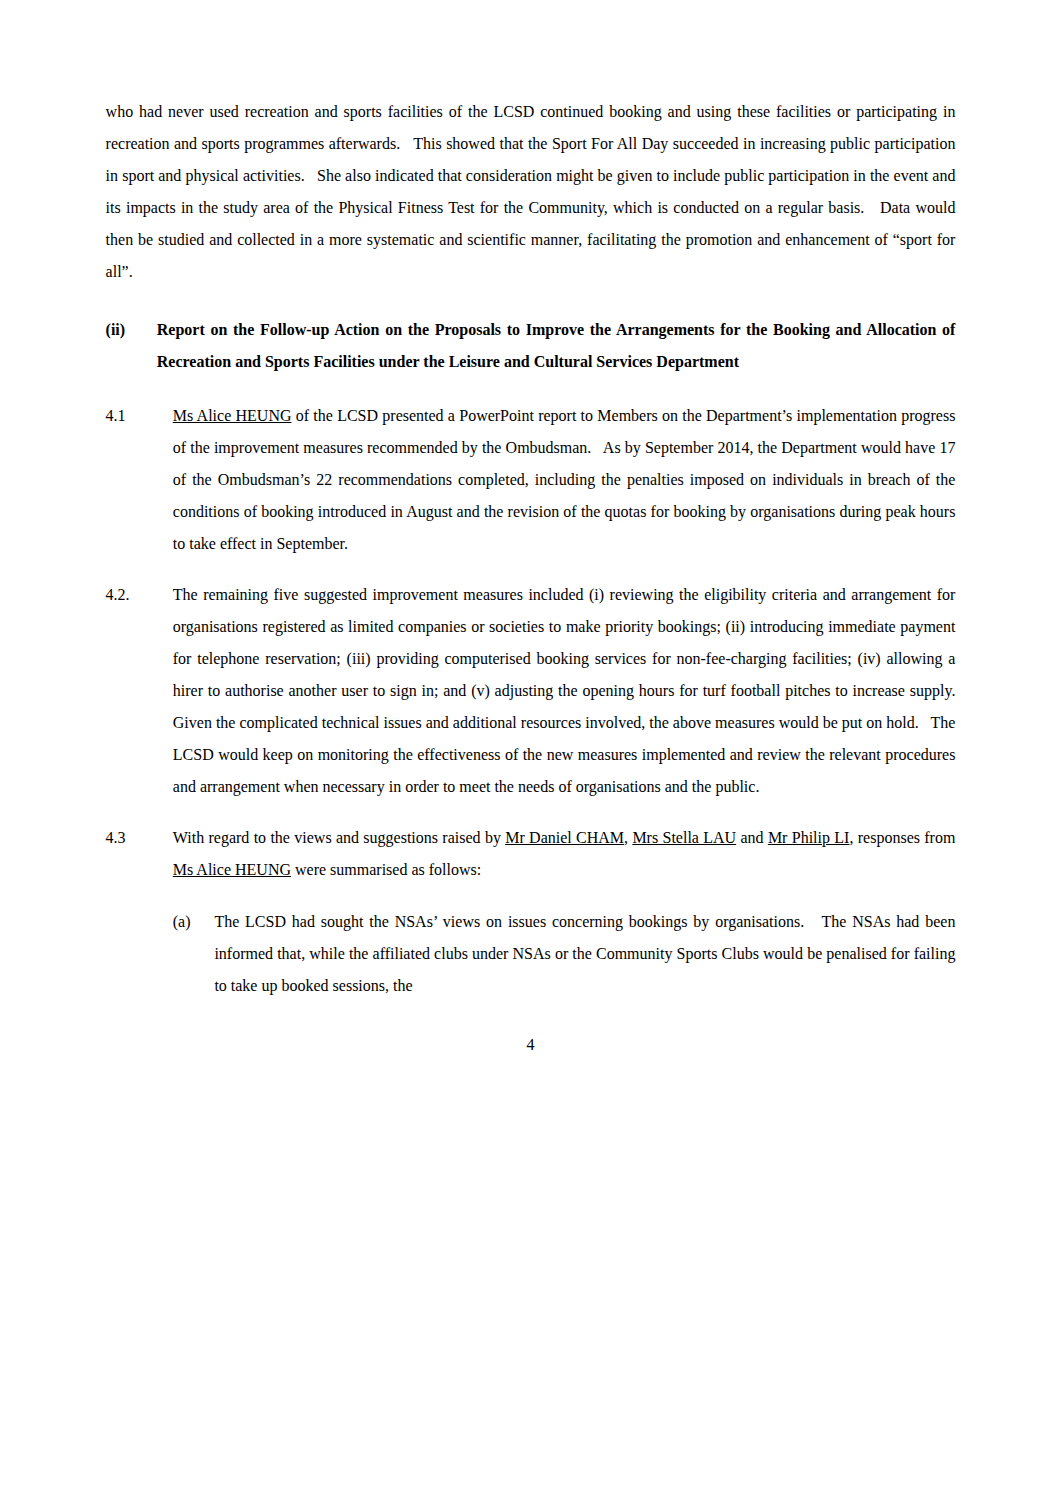who had never used recreation and sports facilities of the LCSD continued booking and using these facilities or participating in recreation and sports programmes afterwards. This showed that the Sport For All Day succeeded in increasing public participation in sport and physical activities. She also indicated that consideration might be given to include public participation in the event and its impacts in the study area of the Physical Fitness Test for the Community, which is conducted on a regular basis. Data would then be studied and collected in a more systematic and scientific manner, facilitating the promotion and enhancement of “sport for all”.
(ii)
Report on the Follow-up Action on the Proposals to Improve the Arrangements for the Booking and Allocation of Recreation and Sports Facilities under the Leisure and Cultural Services Department
4.1
Ms Alice HEUNG of the LCSD presented a PowerPoint report to Members on the Department’s implementation progress of the improvement measures recommended by the Ombudsman. As by September 2014, the Department would have 17 of the Ombudsman’s 22 recommendations completed, including the penalties imposed on individuals in breach of the conditions of booking introduced in August and the revision of the quotas for booking by organisations during peak hours to take effect in September.
4.2.
The remaining five suggested improvement measures included (i) reviewing the eligibility criteria and arrangement for organisations registered as limited companies or societies to make priority bookings; (ii) introducing immediate payment for telephone reservation; (iii) providing computerised booking services for non-fee-charging facilities; (iv) allowing a hirer to authorise another user to sign in; and (v) adjusting the opening hours for turf football pitches to increase supply. Given the complicated technical issues and additional resources involved, the above measures would be put on hold. The LCSD would keep on monitoring the effectiveness of the new measures implemented and review the relevant procedures and arrangement when necessary in order to meet the needs of organisations and the public.
4.3
With regard to the views and suggestions raised by Mr Daniel CHAM, Mrs Stella LAU and Mr Philip LI, responses from Ms Alice HEUNG were summarised as follows:
(a)
The LCSD had sought the NSAs’ views on issues concerning bookings by organisations. The NSAs had been informed that, while the affiliated clubs under NSAs or the Community Sports Clubs would be penalised for failing to take up booked sessions, the
4